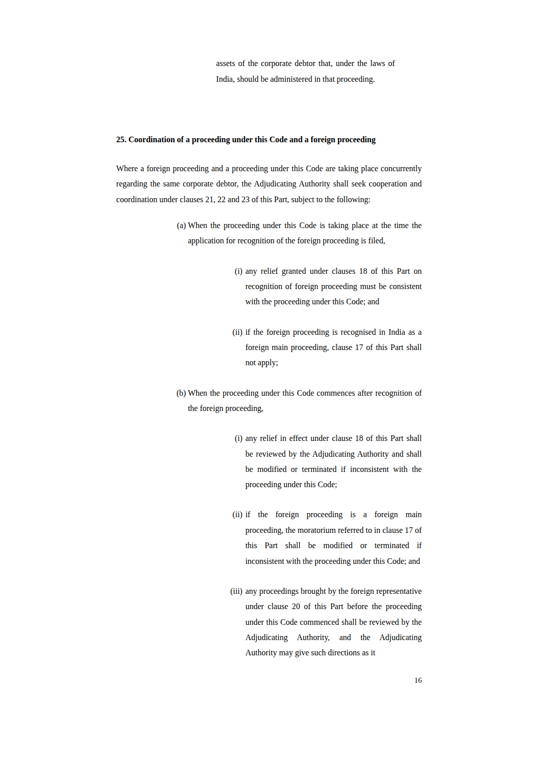assets of the corporate debtor that, under the laws of India, should be administered in that proceeding.
25. Coordination of a proceeding under this Code and a foreign proceeding
Where a foreign proceeding and a proceeding under this Code are taking place concurrently regarding the same corporate debtor, the Adjudicating Authority shall seek cooperation and coordination under clauses 21, 22 and 23 of this Part, subject to the following:
(a) When the proceeding under this Code is taking place at the time the application for recognition of the foreign proceeding is filed,
(i) any relief granted under clauses 18 of this Part on recognition of foreign proceeding must be consistent with the proceeding under this Code; and
(ii) if the foreign proceeding is recognised in India as a foreign main proceeding, clause 17 of this Part shall not apply;
(b) When the proceeding under this Code commences after recognition of the foreign proceeding,
(i) any relief in effect under clause 18 of this Part shall be reviewed by the Adjudicating Authority and shall be modified or terminated if inconsistent with the proceeding under this Code;
(ii) if the foreign proceeding is a foreign main proceeding, the moratorium referred to in clause 17 of this Part shall be modified or terminated if inconsistent with the proceeding under this Code; and
(iii) any proceedings brought by the foreign representative under clause 20 of this Part before the proceeding under this Code commenced shall be reviewed by the Adjudicating Authority, and the Adjudicating Authority may give such directions as it
16